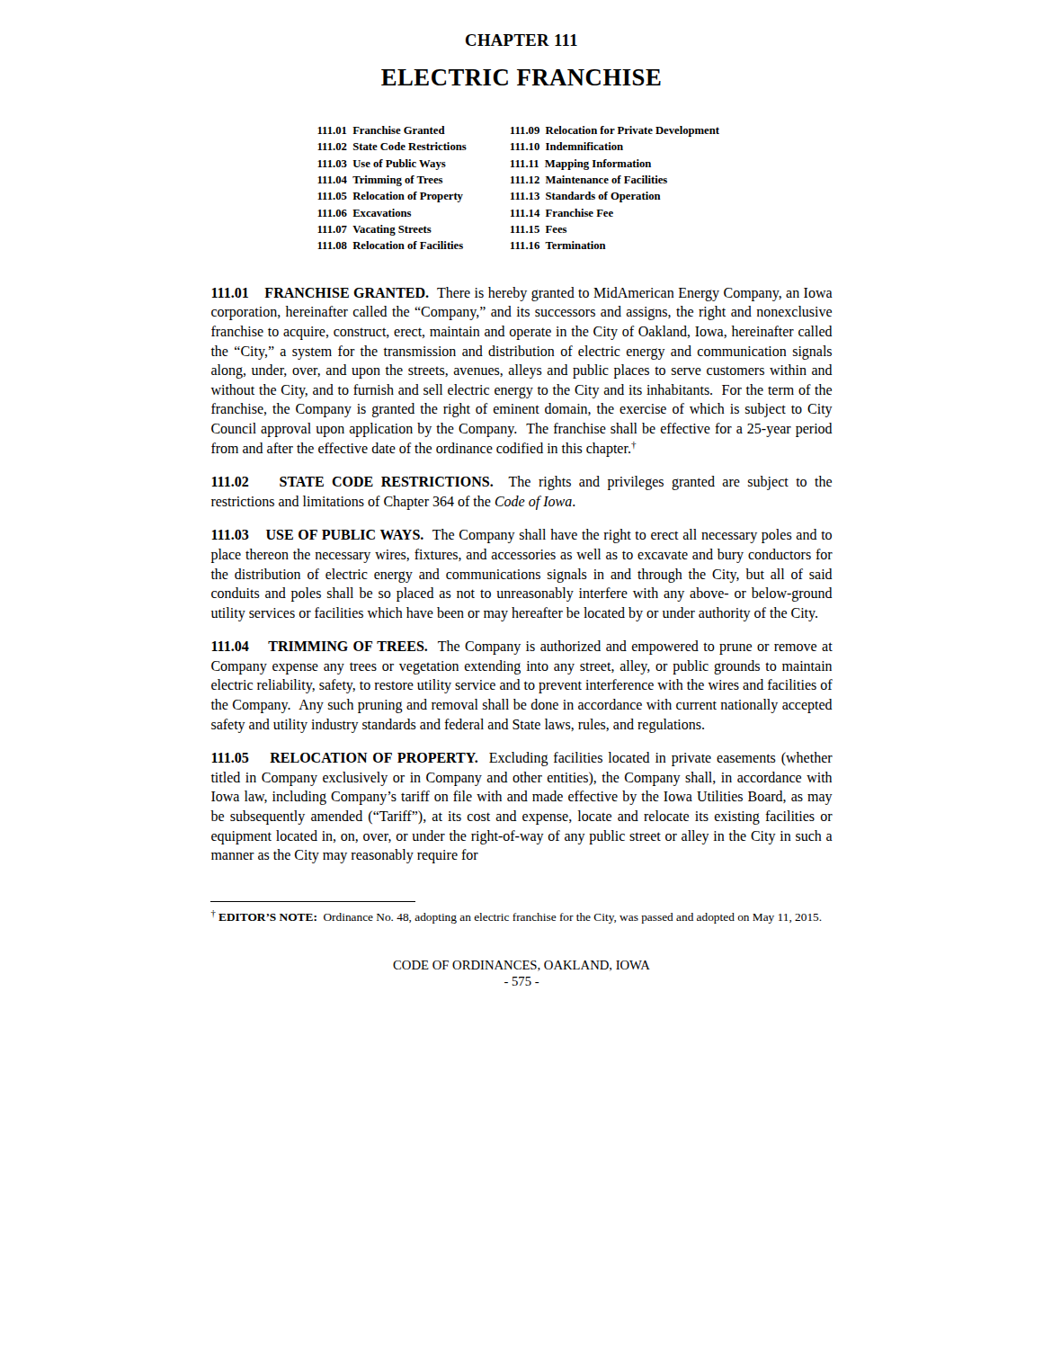CHAPTER 111
ELECTRIC FRANCHISE
| 111.01 Franchise Granted | 111.09 Relocation for Private Development |
| 111.02 State Code Restrictions | 111.10 Indemnification |
| 111.03 Use of Public Ways | 111.11 Mapping Information |
| 111.04 Trimming of Trees | 111.12 Maintenance of Facilities |
| 111.05 Relocation of Property | 111.13 Standards of Operation |
| 111.06 Excavations | 111.14 Franchise Fee |
| 111.07 Vacating Streets | 111.15 Fees |
| 111.08 Relocation of Facilities | 111.16 Termination |
111.01 FRANCHISE GRANTED. There is hereby granted to MidAmerican Energy Company, an Iowa corporation, hereinafter called the “Company,” and its successors and assigns, the right and nonexclusive franchise to acquire, construct, erect, maintain and operate in the City of Oakland, Iowa, hereinafter called the “City,” a system for the transmission and distribution of electric energy and communication signals along, under, over, and upon the streets, avenues, alleys and public places to serve customers within and without the City, and to furnish and sell electric energy to the City and its inhabitants. For the term of the franchise, the Company is granted the right of eminent domain, the exercise of which is subject to City Council approval upon application by the Company. The franchise shall be effective for a 25-year period from and after the effective date of the ordinance codified in this chapter.†
111.02 STATE CODE RESTRICTIONS. The rights and privileges granted are subject to the restrictions and limitations of Chapter 364 of the Code of Iowa.
111.03 USE OF PUBLIC WAYS. The Company shall have the right to erect all necessary poles and to place thereon the necessary wires, fixtures, and accessories as well as to excavate and bury conductors for the distribution of electric energy and communications signals in and through the City, but all of said conduits and poles shall be so placed as not to unreasonably interfere with any above- or below-ground utility services or facilities which have been or may hereafter be located by or under authority of the City.
111.04 TRIMMING OF TREES. The Company is authorized and empowered to prune or remove at Company expense any trees or vegetation extending into any street, alley, or public grounds to maintain electric reliability, safety, to restore utility service and to prevent interference with the wires and facilities of the Company. Any such pruning and removal shall be done in accordance with current nationally accepted safety and utility industry standards and federal and State laws, rules, and regulations.
111.05 RELOCATION OF PROPERTY. Excluding facilities located in private easements (whether titled in Company exclusively or in Company and other entities), the Company shall, in accordance with Iowa law, including Company’s tariff on file with and made effective by the Iowa Utilities Board, as may be subsequently amended (“Tariff”), at its cost and expense, locate and relocate its existing facilities or equipment located in, on, over, or under the right-of-way of any public street or alley in the City in such a manner as the City may reasonably require for
† EDITOR’S NOTE: Ordinance No. 48, adopting an electric franchise for the City, was passed and adopted on May 11, 2015.
CODE OF ORDINANCES, OAKLAND, IOWA
- 575 -